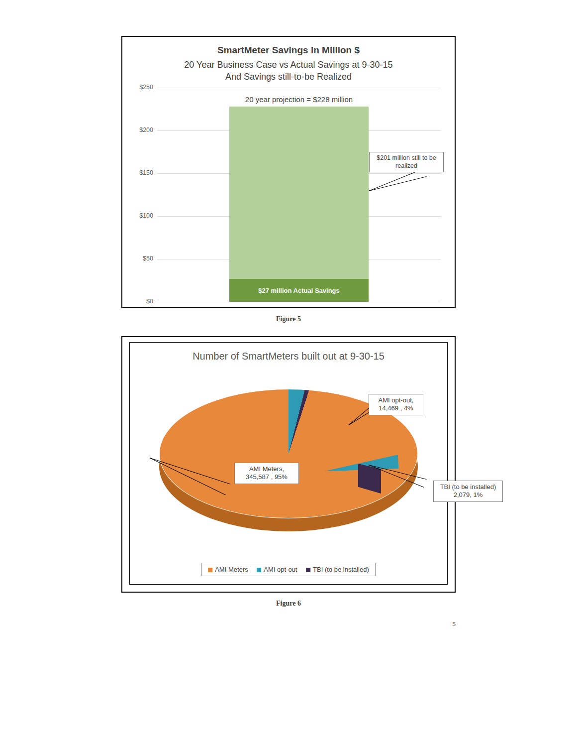SmartMeter Savings in Million $
20 Year Business Case vs Actual Savings at 9-30-15
And Savings still-to-be Realized
$250
$200
$150
$100
$50
$0
$27 million Actual Savings
20 year projection = $228 million
$201 million still to be realized
Figure 5
Number of SmartMeters built out at 9-30-15
AMI Meters,
345,587 , 95%
AMI opt-out,
14,469 , 4%
TBI (to be installed)
2,079, 1%
AMI Meters AMI opt-out TBI (to be installed)
Figure 6
5